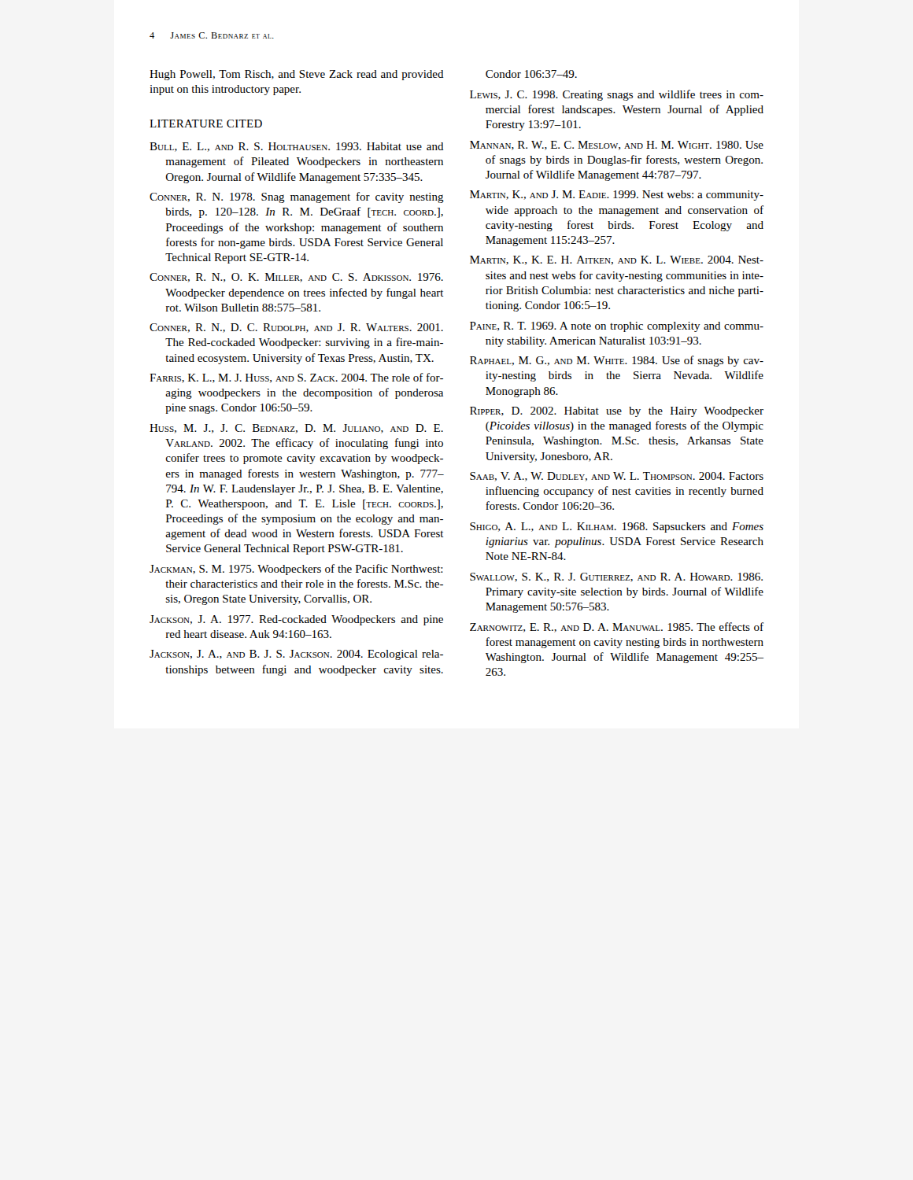4 James C. Bednarz et al.
Hugh Powell, Tom Risch, and Steve Zack read and provided input on this introductory paper.
LITERATURE CITED
Bull, E. L., and R. S. Holthausen. 1993. Habitat use and management of Pileated Woodpeckers in northeastern Oregon. Journal of Wildlife Management 57:335–345.
Conner, R. N. 1978. Snag management for cavity nesting birds, p. 120–128. In R. M. DeGraaf [tech. coord.], Proceedings of the workshop: management of southern forests for non-game birds. USDA Forest Service General Technical Report SE-GTR-14.
Conner, R. N., O. K. Miller, and C. S. Adkisson. 1976. Woodpecker dependence on trees infected by fungal heart rot. Wilson Bulletin 88:575–581.
Conner, R. N., D. C. Rudolph, and J. R. Walters. 2001. The Red-cockaded Woodpecker: surviving in a fire-maintained ecosystem. University of Texas Press, Austin, TX.
Farris, K. L., M. J. Huss, and S. Zack. 2004. The role of foraging woodpeckers in the decomposition of ponderosa pine snags. Condor 106:50–59.
Huss, M. J., J. C. Bednarz, D. M. Juliano, and D. E. Varland. 2002. The efficacy of inoculating fungi into conifer trees to promote cavity excavation by woodpeckers in managed forests in western Washington, p. 777–794. In W. F. Laudenslayer Jr., P. J. Shea, B. E. Valentine, P. C. Weatherspoon, and T. E. Lisle [tech. coords.], Proceedings of the symposium on the ecology and management of dead wood in Western forests. USDA Forest Service General Technical Report PSW-GTR-181.
Jackman, S. M. 1975. Woodpeckers of the Pacific Northwest: their characteristics and their role in the forests. M.Sc. thesis, Oregon State University, Corvallis, OR.
Jackson, J. A. 1977. Red-cockaded Woodpeckers and pine red heart disease. Auk 94:160–163.
Jackson, J. A., and B. J. S. Jackson. 2004. Ecological relationships between fungi and woodpecker cavity sites. Condor 106:37–49.
Lewis, J. C. 1998. Creating snags and wildlife trees in commercial forest landscapes. Western Journal of Applied Forestry 13:97–101.
Mannan, R. W., E. C. Meslow, and H. M. Wight. 1980. Use of snags by birds in Douglas-fir forests, western Oregon. Journal of Wildlife Management 44:787–797.
Martin, K., and J. M. Eadie. 1999. Nest webs: a community-wide approach to the management and conservation of cavity-nesting forest birds. Forest Ecology and Management 115:243–257.
Martin, K., K. E. H. Aitken, and K. L. Wiebe. 2004. Nest-sites and nest webs for cavity-nesting communities in interior British Columbia: nest characteristics and niche partitioning. Condor 106:5–19.
Paine, R. T. 1969. A note on trophic complexity and community stability. American Naturalist 103:91–93.
Raphael, M. G., and M. White. 1984. Use of snags by cavity-nesting birds in the Sierra Nevada. Wildlife Monograph 86.
Ripper, D. 2002. Habitat use by the Hairy Woodpecker (Picoides villosus) in the managed forests of the Olympic Peninsula, Washington. M.Sc. thesis, Arkansas State University, Jonesboro, AR.
Saab, V. A., W. Dudley, and W. L. Thompson. 2004. Factors influencing occupancy of nest cavities in recently burned forests. Condor 106:20–36.
Shigo, A. L., and L. Kilham. 1968. Sapsuckers and Fomes igniarius var. populinus. USDA Forest Service Research Note NE-RN-84.
Swallow, S. K., R. J. Gutierrez, and R. A. Howard. 1986. Primary cavity-site selection by birds. Journal of Wildlife Management 50:576–583.
Zarnowitz, E. R., and D. A. Manuwal. 1985. The effects of forest management on cavity nesting birds in northwestern Washington. Journal of Wildlife Management 49:255–263.